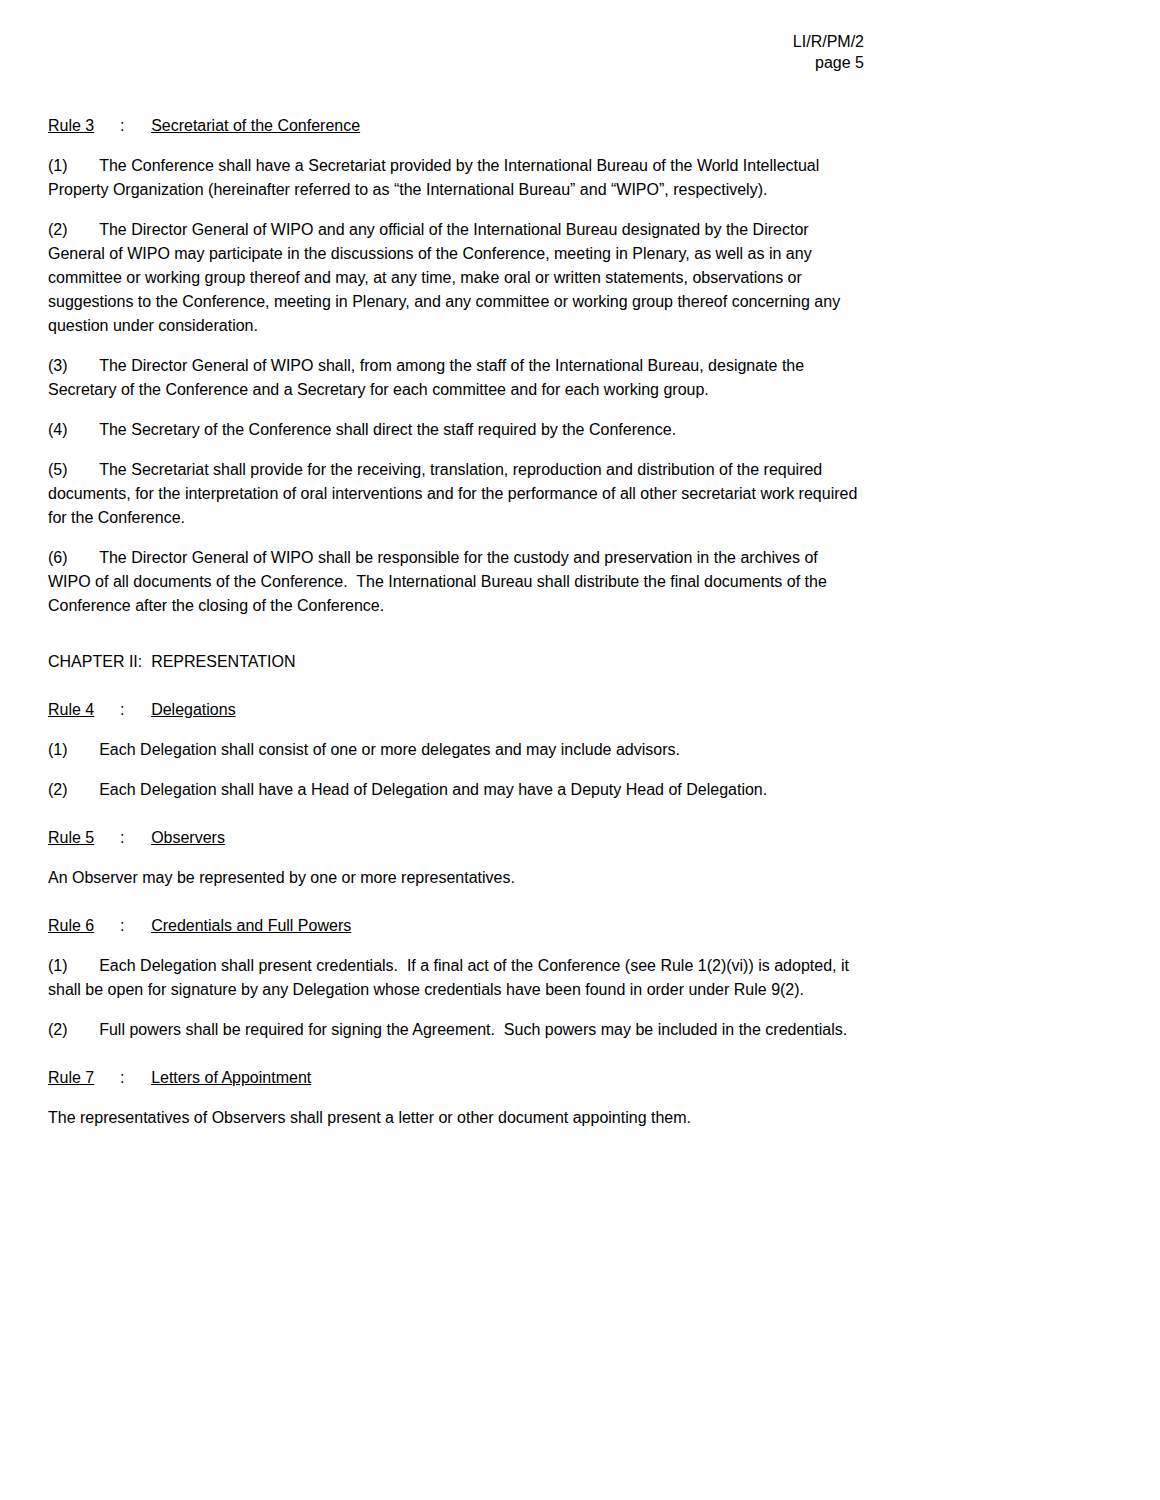LI/R/PM/2
page 5
Rule 3: Secretariat of the Conference
(1) The Conference shall have a Secretariat provided by the International Bureau of the World Intellectual Property Organization (hereinafter referred to as “the International Bureau” and “WIPO”, respectively).
(2) The Director General of WIPO and any official of the International Bureau designated by the Director General of WIPO may participate in the discussions of the Conference, meeting in Plenary, as well as in any committee or working group thereof and may, at any time, make oral or written statements, observations or suggestions to the Conference, meeting in Plenary, and any committee or working group thereof concerning any question under consideration.
(3) The Director General of WIPO shall, from among the staff of the International Bureau, designate the Secretary of the Conference and a Secretary for each committee and for each working group.
(4) The Secretary of the Conference shall direct the staff required by the Conference.
(5) The Secretariat shall provide for the receiving, translation, reproduction and distribution of the required documents, for the interpretation of oral interventions and for the performance of all other secretariat work required for the Conference.
(6) The Director General of WIPO shall be responsible for the custody and preservation in the archives of WIPO of all documents of the Conference. The International Bureau shall distribute the final documents of the Conference after the closing of the Conference.
CHAPTER II: REPRESENTATION
Rule 4: Delegations
(1) Each Delegation shall consist of one or more delegates and may include advisors.
(2) Each Delegation shall have a Head of Delegation and may have a Deputy Head of Delegation.
Rule 5: Observers
An Observer may be represented by one or more representatives.
Rule 6: Credentials and Full Powers
(1) Each Delegation shall present credentials. If a final act of the Conference (see Rule 1(2)(vi)) is adopted, it shall be open for signature by any Delegation whose credentials have been found in order under Rule 9(2).
(2) Full powers shall be required for signing the Agreement. Such powers may be included in the credentials.
Rule 7: Letters of Appointment
The representatives of Observers shall present a letter or other document appointing them.